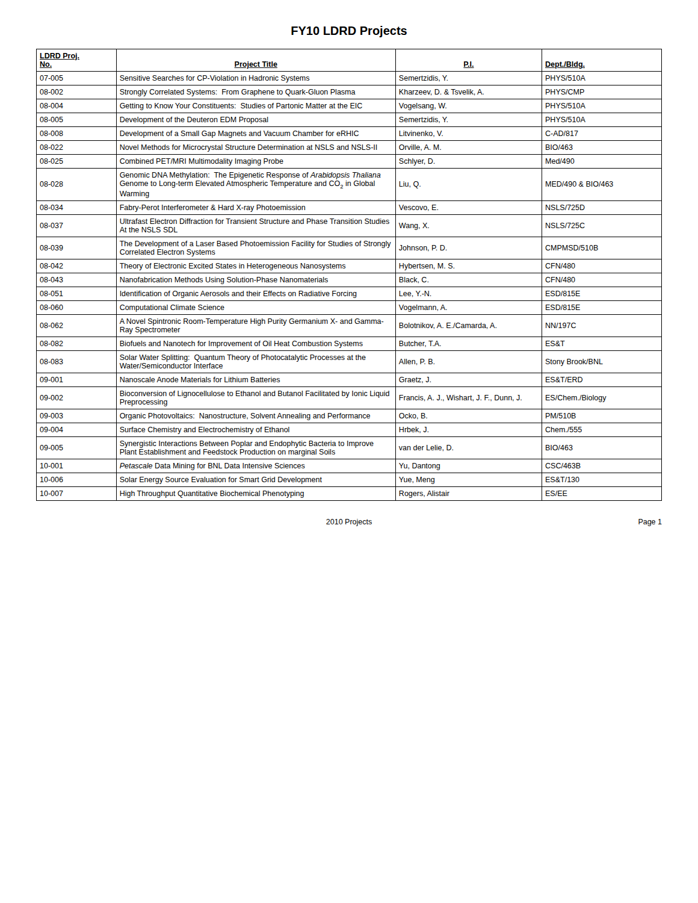FY10 LDRD Projects
| LDRD Proj. No. | Project Title | P.I. | Dept./Bldg. |
| --- | --- | --- | --- |
| 07-005 | Sensitive Searches for CP-Violation in Hadronic Systems | Semertzidis, Y. | PHYS/510A |
| 08-002 | Strongly Correlated Systems: From Graphene to Quark-Gluon Plasma | Kharzeev, D. & Tsvelik, A. | PHYS/CMP |
| 08-004 | Getting to Know Your Constituents: Studies of Partonic Matter at the EIC | Vogelsang, W. | PHYS/510A |
| 08-005 | Development of the Deuteron EDM Proposal | Semertzidis, Y. | PHYS/510A |
| 08-008 | Development of a Small Gap Magnets and Vacuum Chamber for eRHIC | Litvinenko, V. | C-AD/817 |
| 08-022 | Novel Methods for Microcrystal Structure Determination at NSLS and NSLS-II | Orville, A. M. | BIO/463 |
| 08-025 | Combined PET/MRI Multimodality Imaging Probe | Schlyer, D. | Med/490 |
| 08-028 | Genomic DNA Methylation: The Epigenetic Response of Arabidopsis Thaliana Genome to Long-term Elevated Atmospheric Temperature and CO 2 in Global Warming | Liu, Q. | MED/490 & BIO/463 |
| 08-034 | Fabry-Perot Interferometer & Hard X-ray Photoemission | Vescovo, E. | NSLS/725D |
| 08-037 | Ultrafast Electron Diffraction for Transient Structure and Phase Transition Studies At the NSLS SDL | Wang, X. | NSLS/725C |
| 08-039 | The Development of a Laser Based Photoemission Facility for Studies of Strongly Correlated Electron Systems | Johnson, P. D. | CMPMSD/510B |
| 08-042 | Theory of Electronic Excited States in Heterogeneous Nanosystems | Hybertsen, M. S. | CFN/480 |
| 08-043 | Nanofabrication Methods Using Solution-Phase Nanomaterials | Black, C. | CFN/480 |
| 08-051 | Identification of Organic Aerosols and their Effects on Radiative Forcing | Lee, Y.-N. | ESD/815E |
| 08-060 | Computational Climate Science | Vogelmann, A. | ESD/815E |
| 08-062 | A Novel Spintronic Room-Temperature High Purity Germanium X- and Gamma-Ray Spectrometer | Bolotnikov, A. E./Camarda, A. | NN/197C |
| 08-082 | Biofuels and Nanotech for Improvement of Oil Heat Combustion Systems | Butcher, T.A. | ES&T |
| 08-083 | Solar Water Splitting: Quantum Theory of Photocatalytic Processes at the Water/Semiconductor Interface | Allen, P. B. | Stony Brook/BNL |
| 09-001 | Nanoscale Anode Materials for Lithium Batteries | Graetz, J. | ES&T/ERD |
| 09-002 | Bioconversion of Lignocellulose to Ethanol and Butanol Facilitated by Ionic Liquid Preprocessing | Francis, A. J., Wishart, J. F., Dunn, J. | ES/Chem./Biology |
| 09-003 | Organic Photovoltaics: Nanostructure, Solvent Annealing and Performance | Ocko, B. | PM/510B |
| 09-004 | Surface Chemistry and Electrochemistry of Ethanol | Hrbek, J. | Chem./555 |
| 09-005 | Synergistic Interactions Between Poplar and Endophytic Bacteria to Improve Plant Establishment and Feedstock Production on marginal Soils | van der Lelie, D. | BIO/463 |
| 10-001 | Petascale Data Mining for BNL Data Intensive Sciences | Yu, Dantong | CSC/463B |
| 10-006 | Solar Energy Source Evaluation for Smart Grid Development | Yue, Meng | ES&T/130 |
| 10-007 | High Throughput Quantitative Biochemical Phenotyping | Rogers, Alistair | ES/EE |
2010 Projects
Page 1